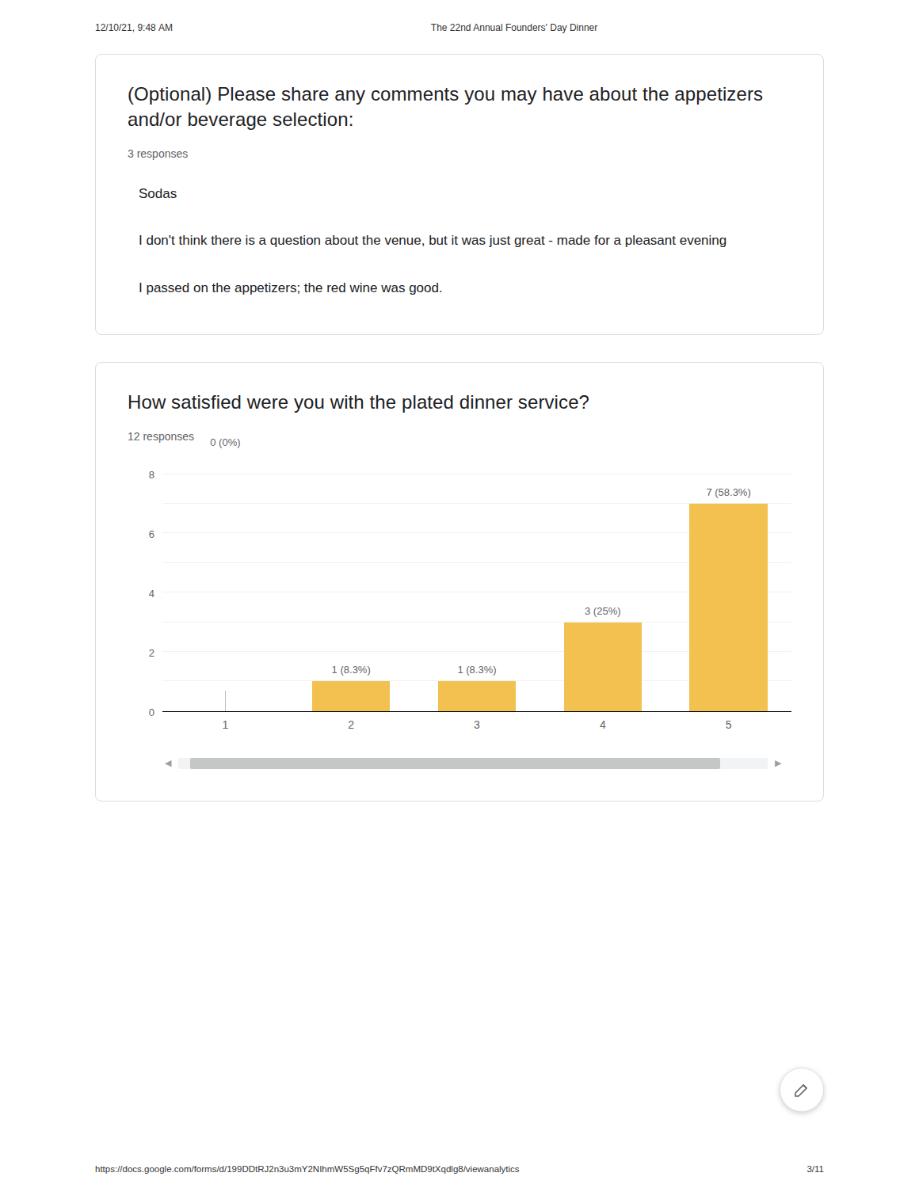12/10/21, 9:48 AM The 22nd Annual Founders' Day Dinner
(Optional) Please share any comments you may have about the appetizers and/or beverage selection:
3 responses
Sodas
I don't think there is a question about the venue, but it was just great - made for a pleasant evening
I passed on the appetizers; the red wine was good.
How satisfied were you with the plated dinner service?
12 responses
8 6 4 2 0
0 (0%)
1 (8.3%)
1 (8.3%)
3 (25%)
7 (58.3%)
1 2 3 4 5
◀
▶
https://docs.google.com/forms/d/199DDtRJ2n3u3mY2NIhmW5Sg5qFfv7zQRmMD9tXqdlg8/viewanalytics 3/11